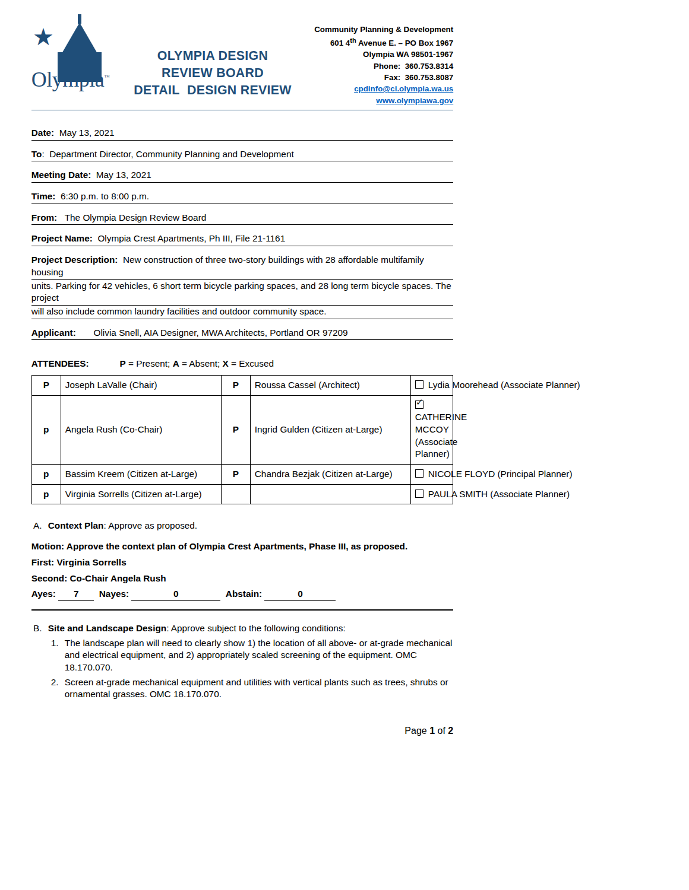★
Olympia™
OLYMPIA DESIGN REVIEW BOARD
DETAIL DESIGN REVIEW
Community Planning & Development
601 4th Avenue E. – PO Box 1967
Olympia WA 98501-1967
Phone: 360.753.8314
Fax: 360.753.8087
cpdinfo@ci.olympia.wa.us
www.olympiawa.gov
Date: May 13, 2021
To: Department Director, Community Planning and Development
Meeting Date: May 13, 2021
Time: 6:30 p.m. to 8:00 p.m.
From: The Olympia Design Review Board
Project Name: Olympia Crest Apartments, Ph III, File 21-1161
Project Description: New construction of three two-story buildings with 28 affordable multifamily housing
units. Parking for 42 vehicles, 6 short term bicycle parking spaces, and 28 long term bicycle spaces. The project
will also include common laundry facilities and outdoor community space.
Applicant: Olivia Snell, AIA Designer, MWA Architects, Portland OR 97209
ATTENDEES: P = Present; A = Absent; X = Excused
| P | Joseph LaValle (Chair) | P | Roussa Cassel (Architect) | Lydia Moorehead (Associate Planner) |
| p | Angela Rush (Co-Chair) | P | Ingrid Gulden (Citizen at-Large) | CATHERINE MCCOY (Associate Planner) |
| p | Bassim Kreem (Citizen at-Large) | P | Chandra Bezjak (Citizen at-Large) | NICOLE FLOYD (Principal Planner) |
| p | Virginia Sorrells (Citizen at-Large) | | | PAULA SMITH (Associate Planner) |
Context Plan: Approve as proposed.
Motion: Approve the context plan of Olympia Crest Apartments, Phase III, as proposed.
First: Virginia Sorrells
Second: Co-Chair Angela Rush
Ayes: 7 Nayes: 0 Abstain: 0
Site and Landscape Design: Approve subject to the following conditions:
The landscape plan will need to clearly show 1) the location of all above- or at-grade mechanical and electrical equipment, and 2) appropriately scaled screening of the equipment. OMC 18.170.070.
Screen at-grade mechanical equipment and utilities with vertical plants such as trees, shrubs or ornamental grasses. OMC 18.170.070.
Page 1 of 2